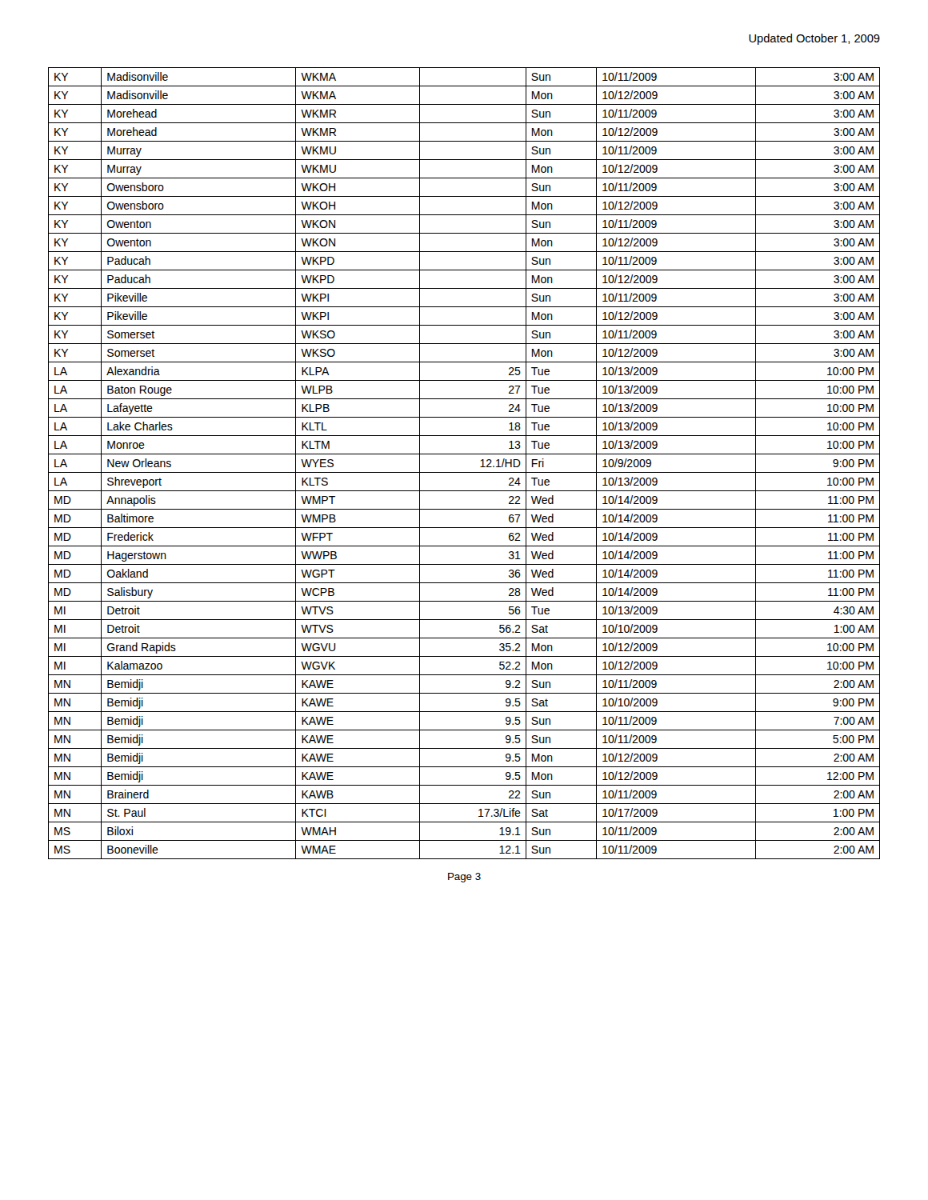Updated October 1, 2009
| KY | Madisonville | WKMA | | Sun | 10/11/2009 | 3:00 AM |
| KY | Madisonville | WKMA | | Mon | 10/12/2009 | 3:00 AM |
| KY | Morehead | WKMR | | Sun | 10/11/2009 | 3:00 AM |
| KY | Morehead | WKMR | | Mon | 10/12/2009 | 3:00 AM |
| KY | Murray | WKMU | | Sun | 10/11/2009 | 3:00 AM |
| KY | Murray | WKMU | | Mon | 10/12/2009 | 3:00 AM |
| KY | Owensboro | WKOH | | Sun | 10/11/2009 | 3:00 AM |
| KY | Owensboro | WKOH | | Mon | 10/12/2009 | 3:00 AM |
| KY | Owenton | WKON | | Sun | 10/11/2009 | 3:00 AM |
| KY | Owenton | WKON | | Mon | 10/12/2009 | 3:00 AM |
| KY | Paducah | WKPD | | Sun | 10/11/2009 | 3:00 AM |
| KY | Paducah | WKPD | | Mon | 10/12/2009 | 3:00 AM |
| KY | Pikeville | WKPI | | Sun | 10/11/2009 | 3:00 AM |
| KY | Pikeville | WKPI | | Mon | 10/12/2009 | 3:00 AM |
| KY | Somerset | WKSO | | Sun | 10/11/2009 | 3:00 AM |
| KY | Somerset | WKSO | | Mon | 10/12/2009 | 3:00 AM |
| LA | Alexandria | KLPA | 25 | Tue | 10/13/2009 | 10:00 PM |
| LA | Baton Rouge | WLPB | 27 | Tue | 10/13/2009 | 10:00 PM |
| LA | Lafayette | KLPB | 24 | Tue | 10/13/2009 | 10:00 PM |
| LA | Lake Charles | KLTL | 18 | Tue | 10/13/2009 | 10:00 PM |
| LA | Monroe | KLTM | 13 | Tue | 10/13/2009 | 10:00 PM |
| LA | New Orleans | WYES | 12.1/HD | Fri | 10/9/2009 | 9:00 PM |
| LA | Shreveport | KLTS | 24 | Tue | 10/13/2009 | 10:00 PM |
| MD | Annapolis | WMPT | 22 | Wed | 10/14/2009 | 11:00 PM |
| MD | Baltimore | WMPB | 67 | Wed | 10/14/2009 | 11:00 PM |
| MD | Frederick | WFPT | 62 | Wed | 10/14/2009 | 11:00 PM |
| MD | Hagerstown | WWPB | 31 | Wed | 10/14/2009 | 11:00 PM |
| MD | Oakland | WGPT | 36 | Wed | 10/14/2009 | 11:00 PM |
| MD | Salisbury | WCPB | 28 | Wed | 10/14/2009 | 11:00 PM |
| MI | Detroit | WTVS | 56 | Tue | 10/13/2009 | 4:30 AM |
| MI | Detroit | WTVS | 56.2 | Sat | 10/10/2009 | 1:00 AM |
| MI | Grand Rapids | WGVU | 35.2 | Mon | 10/12/2009 | 10:00 PM |
| MI | Kalamazoo | WGVK | 52.2 | Mon | 10/12/2009 | 10:00 PM |
| MN | Bemidji | KAWE | 9.2 | Sun | 10/11/2009 | 2:00 AM |
| MN | Bemidji | KAWE | 9.5 | Sat | 10/10/2009 | 9:00 PM |
| MN | Bemidji | KAWE | 9.5 | Sun | 10/11/2009 | 7:00 AM |
| MN | Bemidji | KAWE | 9.5 | Sun | 10/11/2009 | 5:00 PM |
| MN | Bemidji | KAWE | 9.5 | Mon | 10/12/2009 | 2:00 AM |
| MN | Bemidji | KAWE | 9.5 | Mon | 10/12/2009 | 12:00 PM |
| MN | Brainerd | KAWB | 22 | Sun | 10/11/2009 | 2:00 AM |
| MN | St. Paul | KTCI | 17.3/Life | Sat | 10/17/2009 | 1:00 PM |
| MS | Biloxi | WMAH | 19.1 | Sun | 10/11/2009 | 2:00 AM |
| MS | Booneville | WMAE | 12.1 | Sun | 10/11/2009 | 2:00 AM |
Page 3